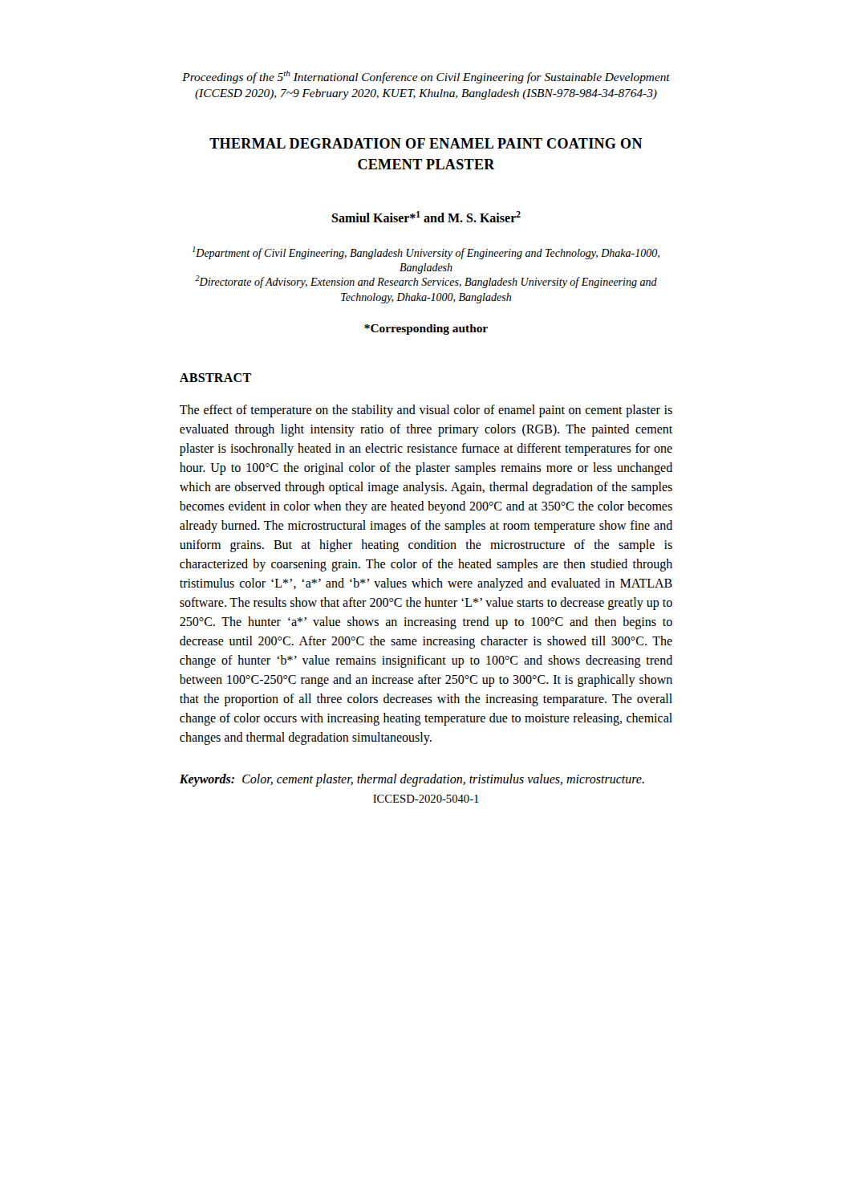Proceedings of the 5th International Conference on Civil Engineering for Sustainable Development
(ICCESD 2020), 7~9 February 2020, KUET, Khulna, Bangladesh (ISBN-978-984-34-8764-3)
Thermal Degradation of Enamel Paint Coating on Cement Plaster
Samiul Kaiser*1 and M. S. Kaiser2
1Department of Civil Engineering, Bangladesh University of Engineering and Technology, Dhaka-1000,
Bangladesh
2Directorate of Advisory, Extension and Research Services, Bangladesh University of Engineering and
Technology, Dhaka-1000, Bangladesh
*Corresponding author
ABSTRACT
The effect of temperature on the stability and visual color of enamel paint on cement plaster is evaluated through light intensity ratio of three primary colors (RGB). The painted cement plaster is isochronally heated in an electric resistance furnace at different temperatures for one hour. Up to 100°C the original color of the plaster samples remains more or less unchanged which are observed through optical image analysis. Again, thermal degradation of the samples becomes evident in color when they are heated beyond 200°C and at 350°C the color becomes already burned. The microstructural images of the samples at room temperature show fine and uniform grains. But at higher heating condition the microstructure of the sample is characterized by coarsening grain. The color of the heated samples are then studied through tristimulus color ‘L*’, ‘a*’ and ‘b*’ values which were analyzed and evaluated in MATLAB software. The results show that after 200°C the hunter ‘L*’ value starts to decrease greatly up to 250°C. The hunter ‘a*’ value shows an increasing trend up to 100°C and then begins to decrease until 200°C. After 200°C the same increasing character is showed till 300°C. The change of hunter ‘b*’ value remains insignificant up to 100°C and shows decreasing trend between 100°C-250°C range and an increase after 250°C up to 300°C. It is graphically shown that the proportion of all three colors decreases with the increasing temparature. The overall change of color occurs with increasing heating temperature due to moisture releasing, chemical changes and thermal degradation simultaneously.
Keywords: Color, cement plaster, thermal degradation, tristimulus values, microstructure.
ICCESD-2020-5040-1